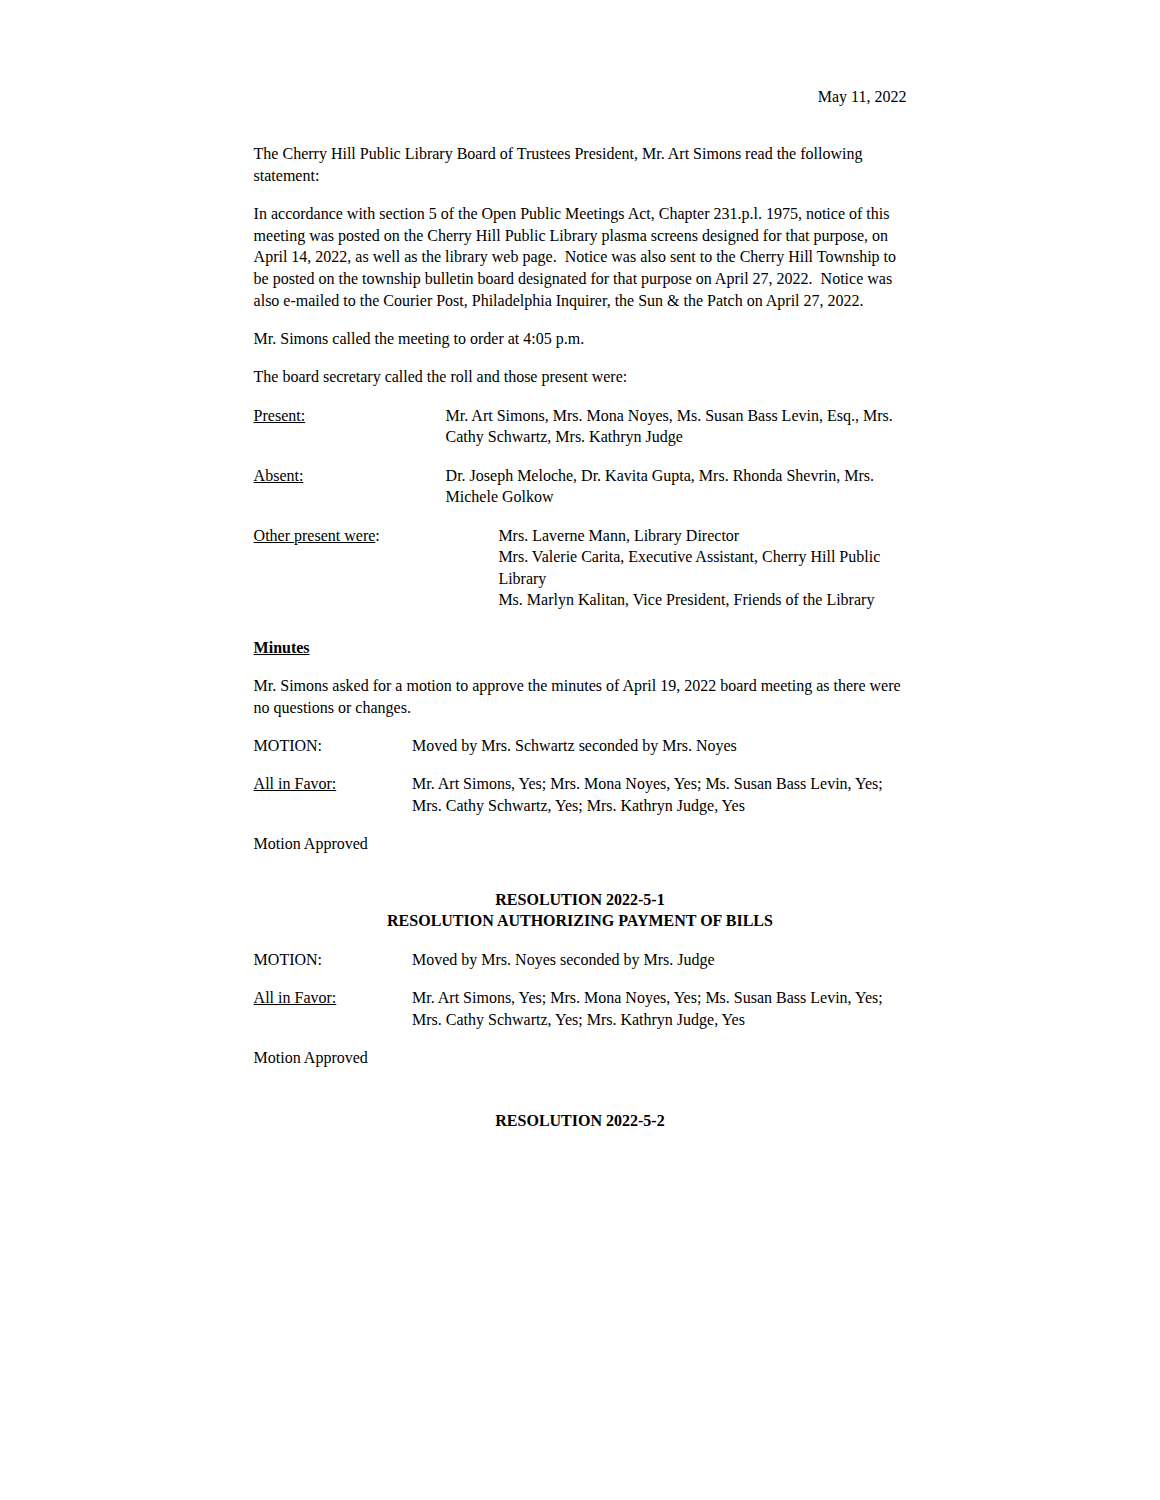May 11, 2022
The Cherry Hill Public Library Board of Trustees President, Mr. Art Simons read the following statement:
In accordance with section 5 of the Open Public Meetings Act, Chapter 231.p.l. 1975, notice of this meeting was posted on the Cherry Hill Public Library plasma screens designed for that purpose, on April 14, 2022, as well as the library web page. Notice was also sent to the Cherry Hill Township to be posted on the township bulletin board designated for that purpose on April 27, 2022. Notice was also e-mailed to the Courier Post, Philadelphia Inquirer, the Sun & the Patch on April 27, 2022.
Mr. Simons called the meeting to order at 4:05 p.m.
The board secretary called the roll and those present were:
| Present: | Mr. Art Simons, Mrs. Mona Noyes, Ms. Susan Bass Levin, Esq., Mrs. Cathy Schwartz, Mrs. Kathryn Judge |
| Absent: | Dr. Joseph Meloche, Dr. Kavita Gupta, Mrs. Rhonda Shevrin, Mrs. Michele Golkow |
| Other present were : | Mrs. Laverne Mann, Library Director Mrs. Valerie Carita, Executive Assistant, Cherry Hill Public Library Ms. Marlyn Kalitan, Vice President, Friends of the Library |
Minutes
Mr. Simons asked for a motion to approve the minutes of April 19, 2022 board meeting as there were no questions or changes.
| MOTION: | Moved by Mrs. Schwartz seconded by Mrs. Noyes |
| All in Favor: | Mr. Art Simons, Yes; Mrs. Mona Noyes, Yes; Ms. Susan Bass Levin, Yes; Mrs. Cathy Schwartz, Yes; Mrs. Kathryn Judge, Yes |
Motion Approved
RESOLUTION 2022-5-1 RESOLUTION AUTHORIZING PAYMENT OF BILLS
| MOTION: | Moved by Mrs. Noyes seconded by Mrs. Judge |
| All in Favor: | Mr. Art Simons, Yes; Mrs. Mona Noyes, Yes; Ms. Susan Bass Levin, Yes; Mrs. Cathy Schwartz, Yes; Mrs. Kathryn Judge, Yes |
Motion Approved
RESOLUTION 2022-5-2